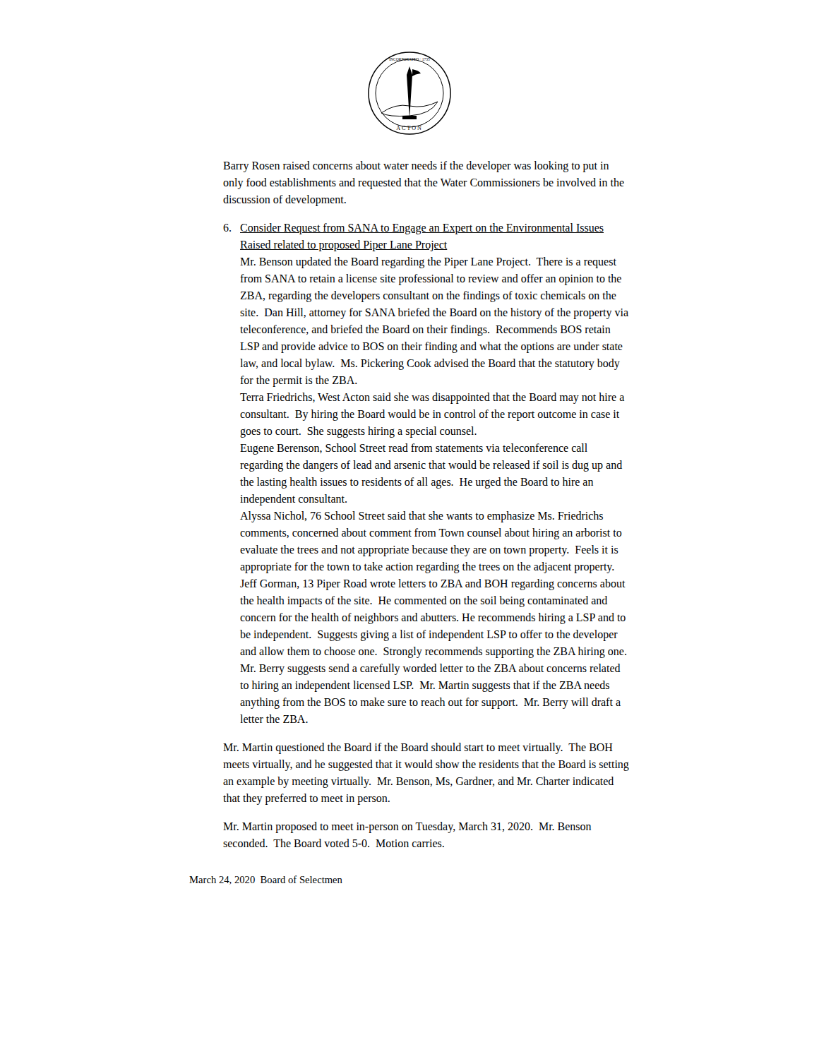INCORPORATED · 1735 ACTON
Barry Rosen raised concerns about water needs if the developer was looking to put in only food establishments and requested that the Water Commissioners be involved in the discussion of development.
6. Consider Request from SANA to Engage an Expert on the Environmental Issues Raised related to proposed Piper Lane Project
Mr. Benson updated the Board regarding the Piper Lane Project. There is a request from SANA to retain a license site professional to review and offer an opinion to the ZBA, regarding the developers consultant on the findings of toxic chemicals on the site. Dan Hill, attorney for SANA briefed the Board on the history of the property via teleconference, and briefed the Board on their findings. Recommends BOS retain LSP and provide advice to BOS on their finding and what the options are under state law, and local bylaw. Ms. Pickering Cook advised the Board that the statutory body for the permit is the ZBA.
Terra Friedrichs, West Acton said she was disappointed that the Board may not hire a consultant. By hiring the Board would be in control of the report outcome in case it goes to court. She suggests hiring a special counsel.
Eugene Berenson, School Street read from statements via teleconference call regarding the dangers of lead and arsenic that would be released if soil is dug up and the lasting health issues to residents of all ages. He urged the Board to hire an independent consultant.
Alyssa Nichol, 76 School Street said that she wants to emphasize Ms. Friedrichs comments, concerned about comment from Town counsel about hiring an arborist to evaluate the trees and not appropriate because they are on town property. Feels it is appropriate for the town to take action regarding the trees on the adjacent property.
Jeff Gorman, 13 Piper Road wrote letters to ZBA and BOH regarding concerns about the health impacts of the site. He commented on the soil being contaminated and concern for the health of neighbors and abutters. He recommends hiring a LSP and to be independent. Suggests giving a list of independent LSP to offer to the developer and allow them to choose one. Strongly recommends supporting the ZBA hiring one.
Mr. Berry suggests send a carefully worded letter to the ZBA about concerns related to hiring an independent licensed LSP. Mr. Martin suggests that if the ZBA needs anything from the BOS to make sure to reach out for support. Mr. Berry will draft a letter the ZBA.
Mr. Martin questioned the Board if the Board should start to meet virtually. The BOH meets virtually, and he suggested that it would show the residents that the Board is setting an example by meeting virtually. Mr. Benson, Ms, Gardner, and Mr. Charter indicated that they preferred to meet in person.
Mr. Martin proposed to meet in-person on Tuesday, March 31, 2020. Mr. Benson seconded. The Board voted 5-0. Motion carries.
March 24, 2020 Board of Selectmen